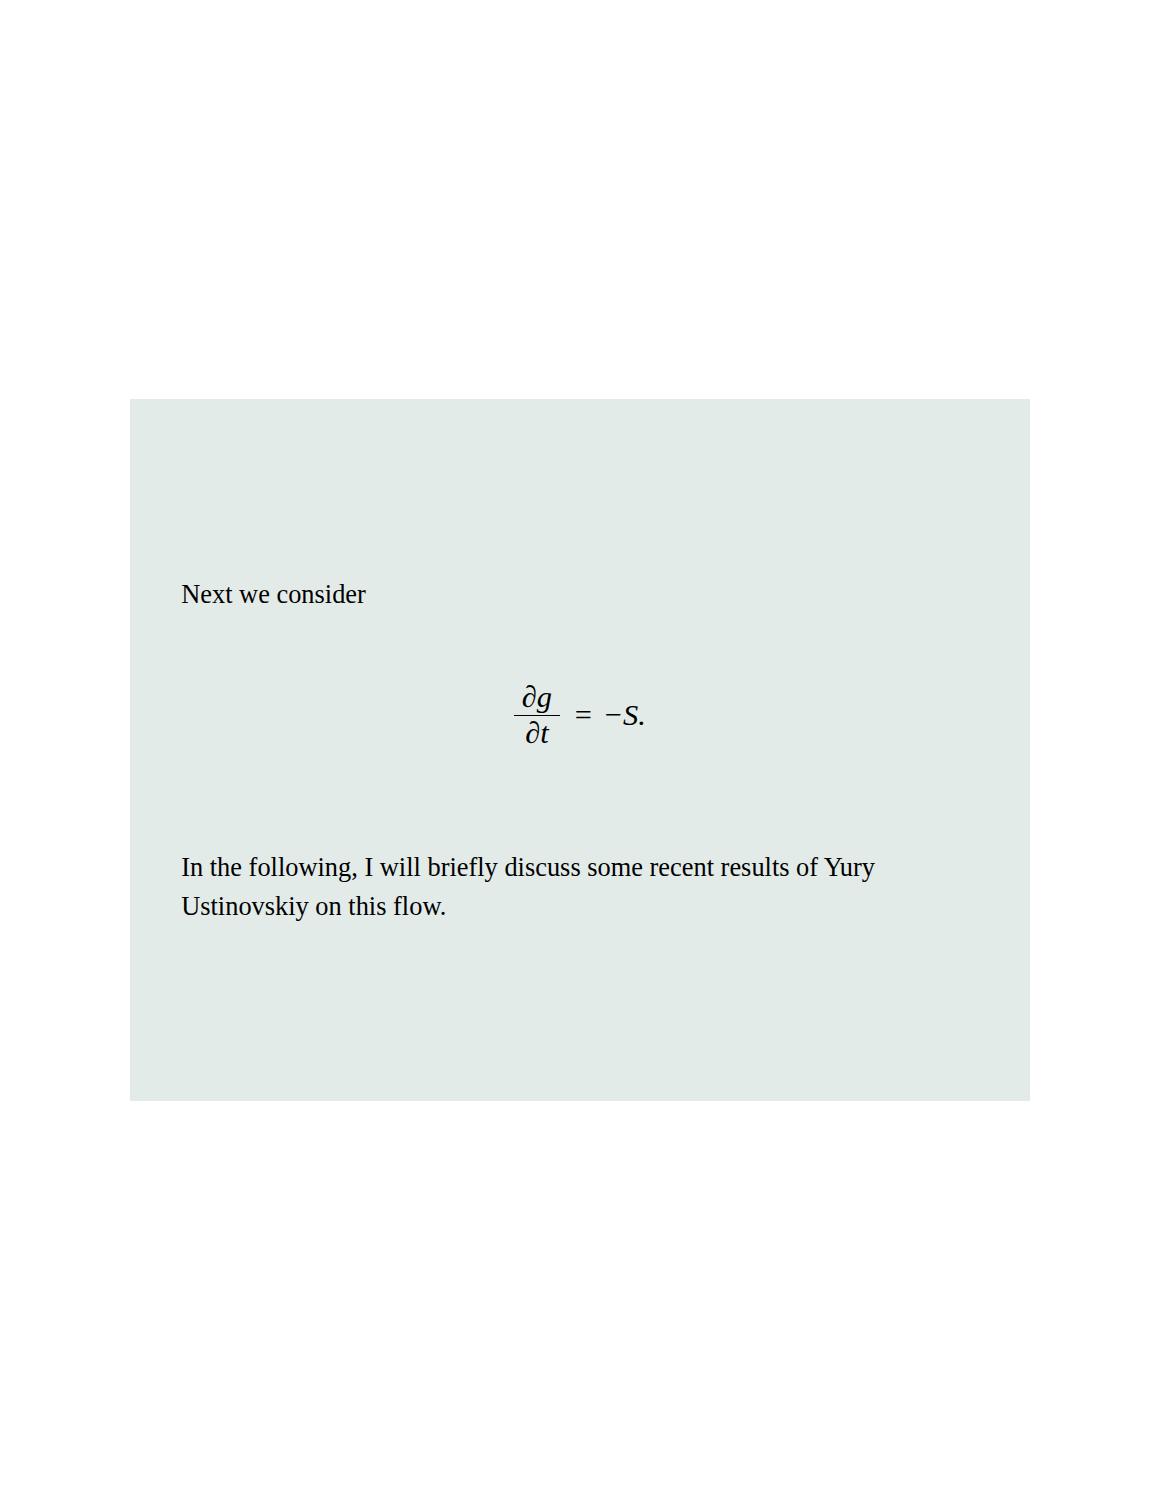Next we consider
∂g∂t=−S.
In the following, I will briefly discuss some recent results of Yury Ustinovskiy on this flow.